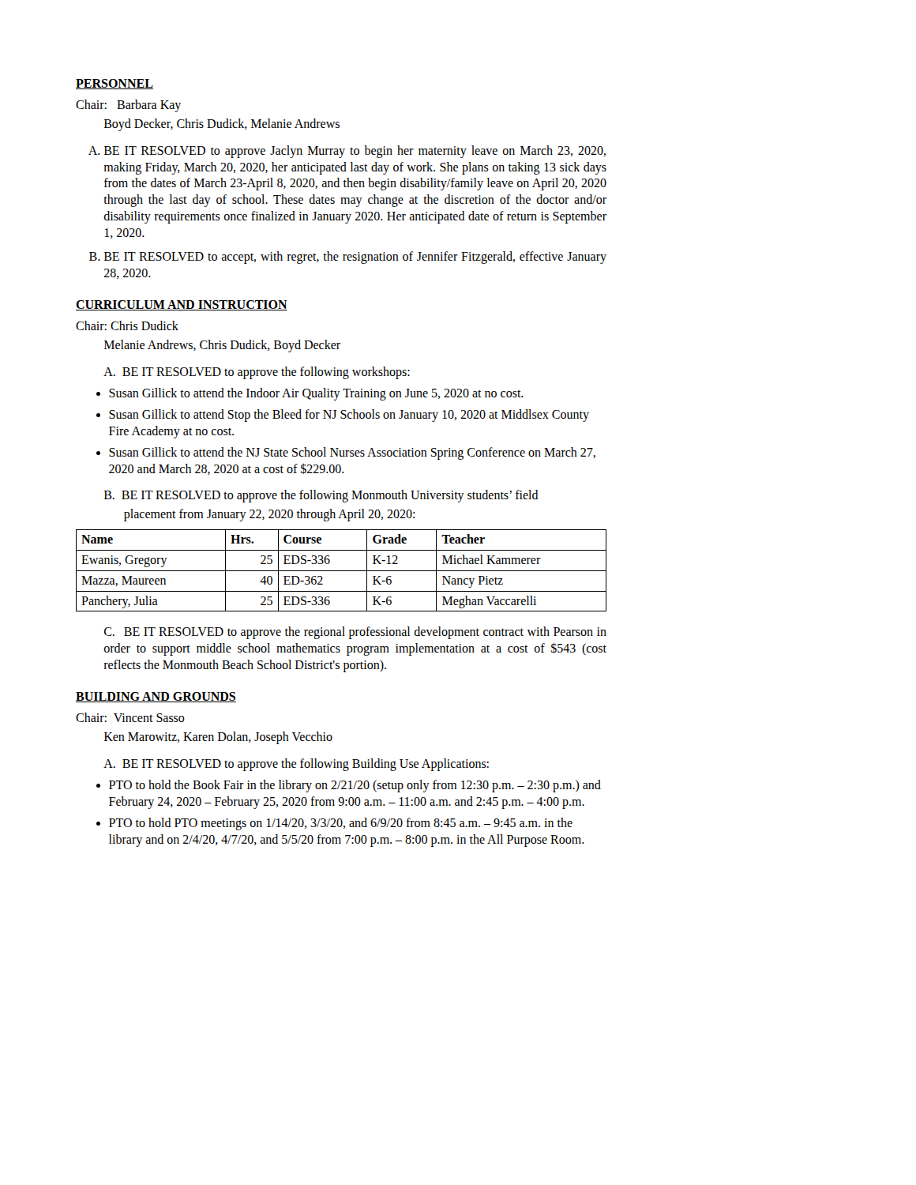PERSONNEL
Chair: Barbara Kay
Boyd Decker, Chris Dudick, Melanie Andrews
BE IT RESOLVED to approve Jaclyn Murray to begin her maternity leave on March 23, 2020, making Friday, March 20, 2020, her anticipated last day of work. She plans on taking 13 sick days from the dates of March 23-April 8, 2020, and then begin disability/family leave on April 20, 2020 through the last day of school. These dates may change at the discretion of the doctor and/or disability requirements once finalized in January 2020. Her anticipated date of return is September 1, 2020.
BE IT RESOLVED to accept, with regret, the resignation of Jennifer Fitzgerald, effective January 28, 2020.
CURRICULUM AND INSTRUCTION
Chair: Chris Dudick
Melanie Andrews, Chris Dudick, Boyd Decker
A. BE IT RESOLVED to approve the following workshops:
Susan Gillick to attend the Indoor Air Quality Training on June 5, 2020 at no cost.
Susan Gillick to attend Stop the Bleed for NJ Schools on January 10, 2020 at Middlsex County Fire Academy at no cost.
Susan Gillick to attend the NJ State School Nurses Association Spring Conference on March 27, 2020 and March 28, 2020 at a cost of $229.00.
B. BE IT RESOLVED to approve the following Monmouth University students’ field
placement from January 22, 2020 through April 20, 2020:
| Name | Hrs. | Course | Grade | Teacher |
| --- | --- | --- | --- | --- |
| Ewanis, Gregory | 25 | EDS-336 | K-12 | Michael Kammerer |
| Mazza, Maureen | 40 | ED-362 | K-6 | Nancy Pietz |
| Panchery, Julia | 25 | EDS-336 | K-6 | Meghan Vaccarelli |
C. BE IT RESOLVED to approve the regional professional development contract with Pearson in order to support middle school mathematics program implementation at a cost of $543 (cost reflects the Monmouth Beach School District's portion).
BUILDING AND GROUNDS
Chair: Vincent Sasso
Ken Marowitz, Karen Dolan, Joseph Vecchio
A. BE IT RESOLVED to approve the following Building Use Applications:
PTO to hold the Book Fair in the library on 2/21/20 (setup only from 12:30 p.m. – 2:30 p.m.) and February 24, 2020 – February 25, 2020 from 9:00 a.m. – 11:00 a.m. and 2:45 p.m. – 4:00 p.m.
PTO to hold PTO meetings on 1/14/20, 3/3/20, and 6/9/20 from 8:45 a.m. – 9:45 a.m. in the library and on 2/4/20, 4/7/20, and 5/5/20 from 7:00 p.m. – 8:00 p.m. in the All Purpose Room.